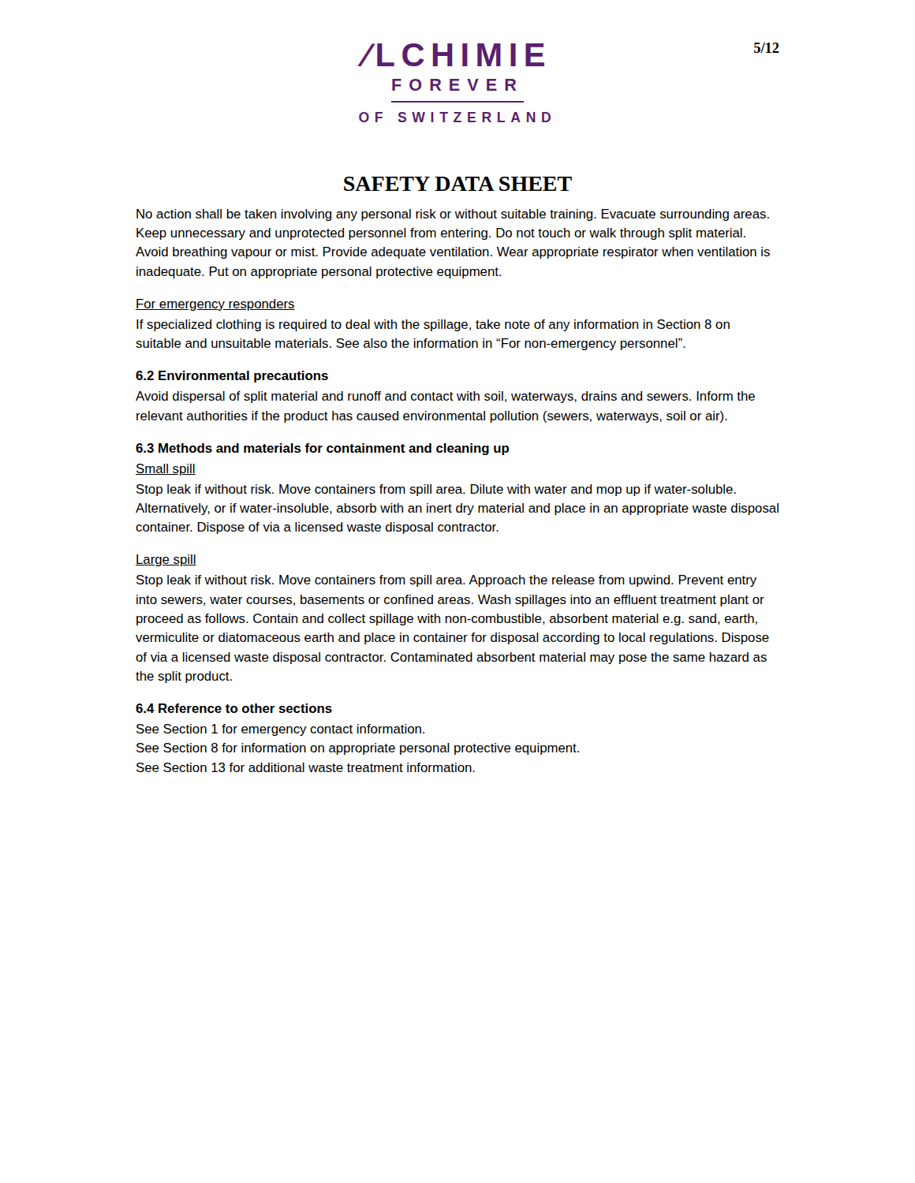5/12
∕LCHIMIE
FOREVER
OF SWITZERLAND
SAFETY DATA SHEET
No action shall be taken involving any personal risk or without suitable training. Evacuate surrounding areas. Keep unnecessary and unprotected personnel from entering. Do not touch or walk through split material. Avoid breathing vapour or mist. Provide adequate ventilation. Wear appropriate respirator when ventilation is inadequate. Put on appropriate personal protective equipment.
For emergency responders
If specialized clothing is required to deal with the spillage, take note of any information in Section 8 on suitable and unsuitable materials. See also the information in “For non-emergency personnel”.
6.2 Environmental precautions
Avoid dispersal of split material and runoff and contact with soil, waterways, drains and sewers. Inform the relevant authorities if the product has caused environmental pollution (sewers, waterways, soil or air).
6.3 Methods and materials for containment and cleaning up
Small spill
Stop leak if without risk. Move containers from spill area. Dilute with water and mop up if water-soluble. Alternatively, or if water-insoluble, absorb with an inert dry material and place in an appropriate waste disposal container. Dispose of via a licensed waste disposal contractor.
Large spill
Stop leak if without risk. Move containers from spill area. Approach the release from upwind. Prevent entry into sewers, water courses, basements or confined areas. Wash spillages into an effluent treatment plant or proceed as follows. Contain and collect spillage with non-combustible, absorbent material e.g. sand, earth, vermiculite or diatomaceous earth and place in container for disposal according to local regulations. Dispose of via a licensed waste disposal contractor. Contaminated absorbent material may pose the same hazard as the split product.
6.4 Reference to other sections
See Section 1 for emergency contact information.
See Section 8 for information on appropriate personal protective equipment.
See Section 13 for additional waste treatment information.